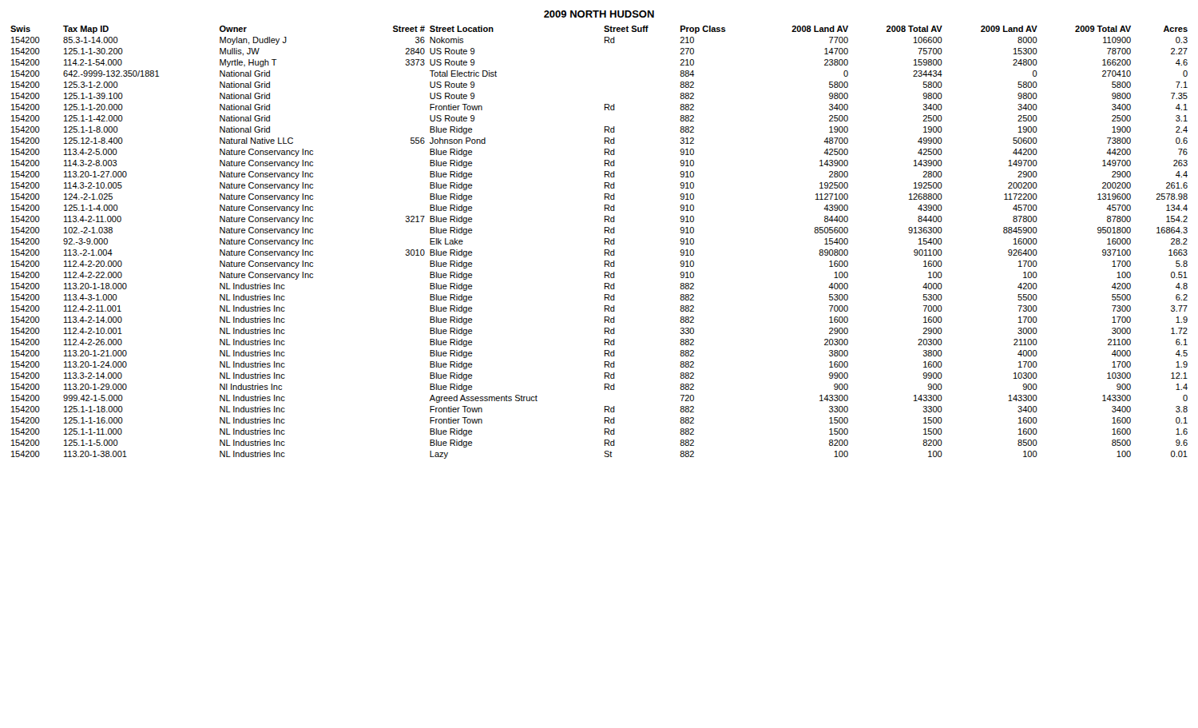2009 NORTH HUDSON
| Swis | Tax Map ID | Owner | Street # | Street Location | Street Suff | Prop Class | 2008 Land AV | 2008 Total AV | 2009 Land AV | 2009 Total AV | Acres |
| --- | --- | --- | --- | --- | --- | --- | --- | --- | --- | --- | --- |
| 154200 | 85.3-1-14.000 | Moylan, Dudley J | 36 | Nokomis | Rd | 210 | 7700 | 106600 | 8000 | 110900 | 0.3 |
| 154200 | 125.1-1-30.200 | Mullis, JW | 2840 | US Route 9 | | 270 | 14700 | 75700 | 15300 | 78700 | 2.27 |
| 154200 | 114.2-1-54.000 | Myrtle, Hugh T | 3373 | US Route 9 | | 210 | 23800 | 159800 | 24800 | 166200 | 4.6 |
| 154200 | 642.-9999-132.350/1881 | National Grid | | Total Electric Dist | | 884 | 0 | 234434 | 0 | 270410 | 0 |
| 154200 | 125.3-1-2.000 | National Grid | | US Route 9 | | 882 | 5800 | 5800 | 5800 | 5800 | 7.1 |
| 154200 | 125.1-1-39.100 | National Grid | | US Route 9 | | 882 | 9800 | 9800 | 9800 | 9800 | 7.35 |
| 154200 | 125.1-1-20.000 | National Grid | | Frontier Town | Rd | 882 | 3400 | 3400 | 3400 | 3400 | 4.1 |
| 154200 | 125.1-1-42.000 | National Grid | | US Route 9 | | 882 | 2500 | 2500 | 2500 | 2500 | 3.1 |
| 154200 | 125.1-1-8.000 | National Grid | | Blue Ridge | Rd | 882 | 1900 | 1900 | 1900 | 1900 | 2.4 |
| 154200 | 125.12-1-8.400 | Natural Native LLC | 556 | Johnson Pond | Rd | 312 | 48700 | 49900 | 50600 | 73800 | 0.6 |
| 154200 | 113.4-2-5.000 | Nature Conservancy Inc | | Blue Ridge | Rd | 910 | 42500 | 42500 | 44200 | 44200 | 76 |
| 154200 | 114.3-2-8.003 | Nature Conservancy Inc | | Blue Ridge | Rd | 910 | 143900 | 143900 | 149700 | 149700 | 263 |
| 154200 | 113.20-1-27.000 | Nature Conservancy Inc | | Blue Ridge | Rd | 910 | 2800 | 2800 | 2900 | 2900 | 4.4 |
| 154200 | 114.3-2-10.005 | Nature Conservancy Inc | | Blue Ridge | Rd | 910 | 192500 | 192500 | 200200 | 200200 | 261.6 |
| 154200 | 124.-2-1.025 | Nature Conservancy Inc | | Blue Ridge | Rd | 910 | 1127100 | 1268800 | 1172200 | 1319600 | 2578.98 |
| 154200 | 125.1-1-4.000 | Nature Conservancy Inc | | Blue Ridge | Rd | 910 | 43900 | 43900 | 45700 | 45700 | 134.4 |
| 154200 | 113.4-2-11.000 | Nature Conservancy Inc | 3217 | Blue Ridge | Rd | 910 | 84400 | 84400 | 87800 | 87800 | 154.2 |
| 154200 | 102.-2-1.038 | Nature Conservancy Inc | | Blue Ridge | Rd | 910 | 8505600 | 9136300 | 8845900 | 9501800 | 16864.3 |
| 154200 | 92.-3-9.000 | Nature Conservancy Inc | | Elk Lake | Rd | 910 | 15400 | 15400 | 16000 | 16000 | 28.2 |
| 154200 | 113.-2-1.004 | Nature Conservancy Inc | 3010 | Blue Ridge | Rd | 910 | 890800 | 901100 | 926400 | 937100 | 1663 |
| 154200 | 112.4-2-20.000 | Nature Conservancy Inc | | Blue Ridge | Rd | 910 | 1600 | 1600 | 1700 | 1700 | 5.8 |
| 154200 | 112.4-2-22.000 | Nature Conservancy Inc | | Blue Ridge | Rd | 910 | 100 | 100 | 100 | 100 | 0.51 |
| 154200 | 113.20-1-18.000 | NL Industries Inc | | Blue Ridge | Rd | 882 | 4000 | 4000 | 4200 | 4200 | 4.8 |
| 154200 | 113.4-3-1.000 | NL Industries Inc | | Blue Ridge | Rd | 882 | 5300 | 5300 | 5500 | 5500 | 6.2 |
| 154200 | 112.4-2-11.001 | NL Industries Inc | | Blue Ridge | Rd | 882 | 7000 | 7000 | 7300 | 7300 | 3.77 |
| 154200 | 113.4-2-14.000 | NL Industries Inc | | Blue Ridge | Rd | 882 | 1600 | 1600 | 1700 | 1700 | 1.9 |
| 154200 | 112.4-2-10.001 | NL Industries Inc | | Blue Ridge | Rd | 330 | 2900 | 2900 | 3000 | 3000 | 1.72 |
| 154200 | 112.4-2-26.000 | NL Industries Inc | | Blue Ridge | Rd | 882 | 20300 | 20300 | 21100 | 21100 | 6.1 |
| 154200 | 113.20-1-21.000 | NL Industries Inc | | Blue Ridge | Rd | 882 | 3800 | 3800 | 4000 | 4000 | 4.5 |
| 154200 | 113.20-1-24.000 | NL Industries Inc | | Blue Ridge | Rd | 882 | 1600 | 1600 | 1700 | 1700 | 1.9 |
| 154200 | 113.3-2-14.000 | NL Industries Inc | | Blue Ridge | Rd | 882 | 9900 | 9900 | 10300 | 10300 | 12.1 |
| 154200 | 113.20-1-29.000 | Nl Industries Inc | | Blue Ridge | Rd | 882 | 900 | 900 | 900 | 900 | 1.4 |
| 154200 | 999.42-1-5.000 | NL Industries Inc | | Agreed Assessments Struct | | 720 | 143300 | 143300 | 143300 | 143300 | 0 |
| 154200 | 125.1-1-18.000 | NL Industries Inc | | Frontier Town | Rd | 882 | 3300 | 3300 | 3400 | 3400 | 3.8 |
| 154200 | 125.1-1-16.000 | NL Industries Inc | | Frontier Town | Rd | 882 | 1500 | 1500 | 1600 | 1600 | 0.1 |
| 154200 | 125.1-1-11.000 | NL Industries Inc | | Blue Ridge | Rd | 882 | 1500 | 1500 | 1600 | 1600 | 1.6 |
| 154200 | 125.1-1-5.000 | NL Industries Inc | | Blue Ridge | Rd | 882 | 8200 | 8200 | 8500 | 8500 | 9.6 |
| 154200 | 113.20-1-38.001 | NL Industries Inc | | Lazy | St | 882 | 100 | 100 | 100 | 100 | 0.01 |